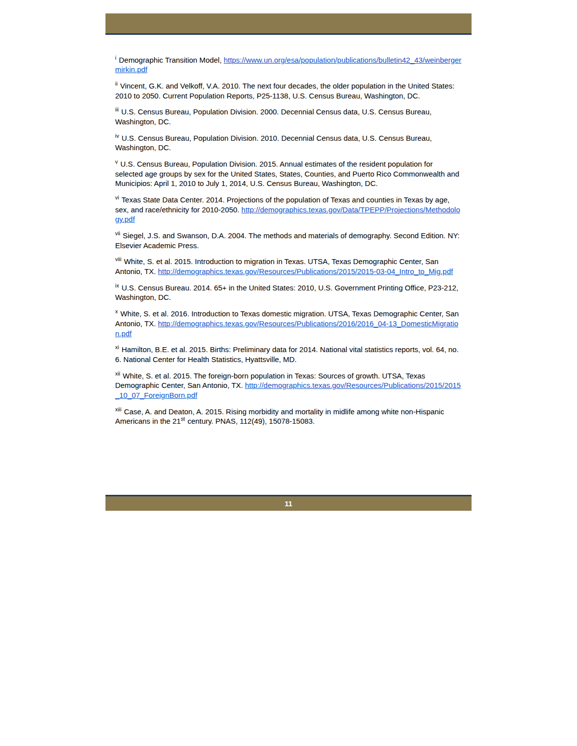i Demographic Transition Model, https://www.un.org/esa/population/publications/bulletin42_43/weinbergermirkin.pdf
ii Vincent, G.K. and Velkoff, V.A. 2010. The next four decades, the older population in the United States: 2010 to 2050. Current Population Reports, P25-1138, U.S. Census Bureau, Washington, DC.
iii U.S. Census Bureau, Population Division. 2000. Decennial Census data, U.S. Census Bureau, Washington, DC.
iv U.S. Census Bureau, Population Division. 2010. Decennial Census data, U.S. Census Bureau, Washington, DC.
v U.S. Census Bureau, Population Division. 2015. Annual estimates of the resident population for selected age groups by sex for the United States, States, Counties, and Puerto Rico Commonwealth and Municipios: April 1, 2010 to July 1, 2014, U.S. Census Bureau, Washington, DC.
vi Texas State Data Center. 2014. Projections of the population of Texas and counties in Texas by age, sex, and race/ethnicity for 2010-2050. http://demographics.texas.gov/Data/TPEPP/Projections/Methodology.pdf
vii Siegel, J.S. and Swanson, D.A. 2004. The methods and materials of demography. Second Edition. NY: Elsevier Academic Press.
viii White, S. et al. 2015. Introduction to migration in Texas. UTSA, Texas Demographic Center, San Antonio, TX. http://demographics.texas.gov/Resources/Publications/2015/2015-03-04_Intro_to_Mig.pdf
ix U.S. Census Bureau. 2014. 65+ in the United States: 2010, U.S. Government Printing Office, P23-212, Washington, DC.
x White, S. et al. 2016. Introduction to Texas domestic migration. UTSA, Texas Demographic Center, San Antonio, TX. http://demographics.texas.gov/Resources/Publications/2016/2016_04-13_DomesticMigration.pdf
xi Hamilton, B.E. et al. 2015. Births: Preliminary data for 2014. National vital statistics reports, vol. 64, no. 6. National Center for Health Statistics, Hyattsville, MD.
xii White, S. et al. 2015. The foreign-born population in Texas: Sources of growth. UTSA, Texas Demographic Center, San Antonio, TX. http://demographics.texas.gov/Resources/Publications/2015/2015_10_07_ForeignBorn.pdf
xiii Case, A. and Deaton, A. 2015. Rising morbidity and mortality in midlife among white non-Hispanic Americans in the 21st century. PNAS, 112(49), 15078-15083.
11